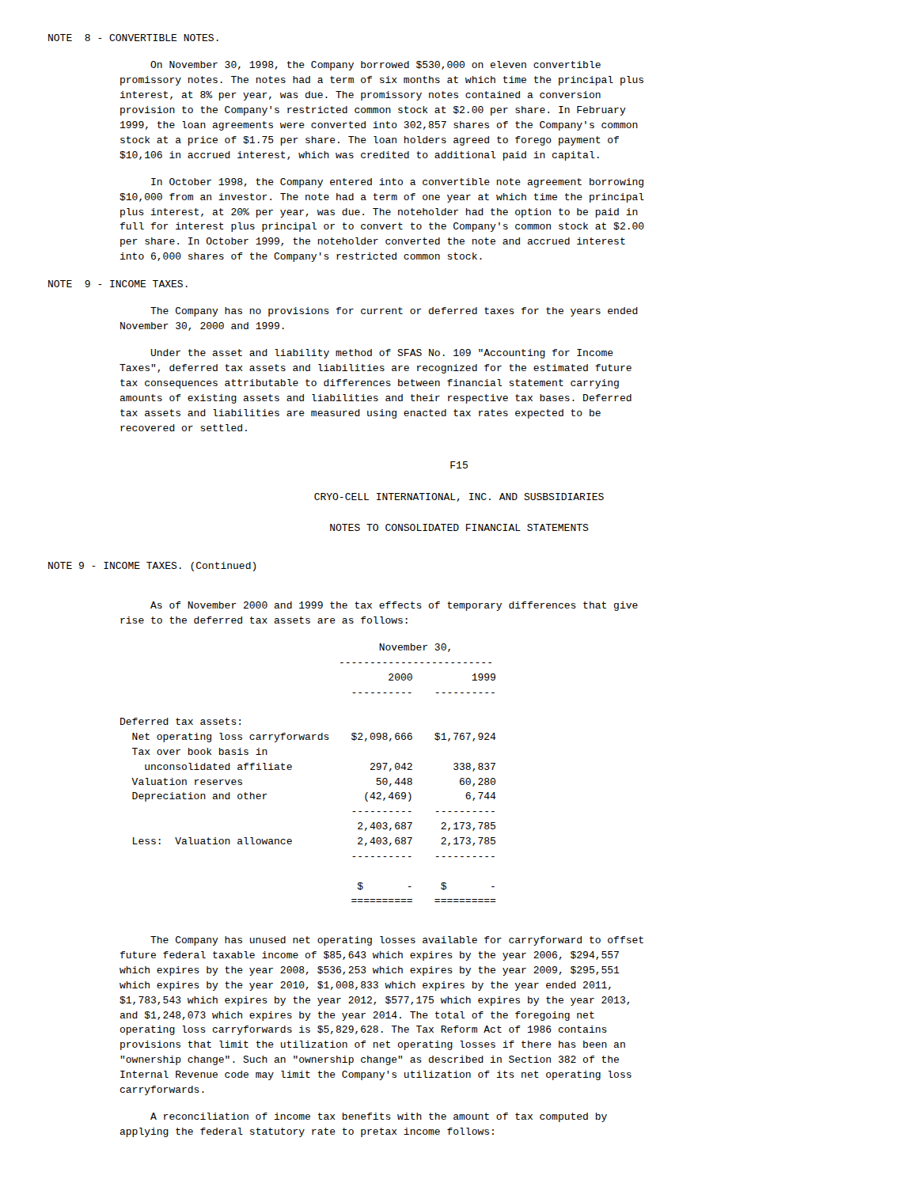NOTE 8 - CONVERTIBLE NOTES.
On November 30, 1998, the Company borrowed $530,000 on eleven convertible promissory notes. The notes had a term of six months at which time the principal plus interest, at 8% per year, was due. The promissory notes contained a conversion provision to the Company's restricted common stock at $2.00 per share. In February 1999, the loan agreements were converted into 302,857 shares of the Company's common stock at a price of $1.75 per share. The loan holders agreed to forego payment of $10,106 in accrued interest, which was credited to additional paid in capital.
In October 1998, the Company entered into a convertible note agreement borrowing $10,000 from an investor. The note had a term of one year at which time the principal plus interest, at 20% per year, was due. The noteholder had the option to be paid in full for interest plus principal or to convert to the Company's common stock at $2.00 per share. In October 1999, the noteholder converted the note and accrued interest into 6,000 shares of the Company's restricted common stock.
NOTE 9 - INCOME TAXES.
The Company has no provisions for current or deferred taxes for the years ended November 30, 2000 and 1999.
Under the asset and liability method of SFAS No. 109 "Accounting for Income Taxes", deferred tax assets and liabilities are recognized for the estimated future tax consequences attributable to differences between financial statement carrying amounts of existing assets and liabilities and their respective tax bases. Deferred tax assets and liabilities are measured using enacted tax rates expected to be recovered or settled.
F15
CRYO-CELL INTERNATIONAL, INC. AND SUSBSIDIARIES
NOTES TO CONSOLIDATED FINANCIAL STATEMENTS
NOTE 9 - INCOME TAXES. (Continued)
As of November 2000 and 1999 the tax effects of temporary differences that give rise to the deferred tax assets are as follows:
| | November 30, |
| | ------------------------- |
| | 2000 | 1999 |
| | ---------- | ---------- |
| Deferred tax assets: | | |
| Net operating loss carryforwards | $2,098,666 | $1,767,924 |
| Tax over book basis in | | |
| unconsolidated affiliate | 297,042 | 338,837 |
| Valuation reserves | 50,448 | 60,280 |
| Depreciation and other | (42,469) | 6,744 |
| | ---------- | ---------- |
| | 2,403,687 | 2,173,785 |
| Less: Valuation allowance | 2,403,687 | 2,173,785 |
| | ---------- | ---------- |
| | $ - | $ - |
| | ========== | ========== |
The Company has unused net operating losses available for carryforward to offset future federal taxable income of $85,643 which expires by the year 2006, $294,557 which expires by the year 2008, $536,253 which expires by the year 2009, $295,551 which expires by the year 2010, $1,008,833 which expires by the year ended 2011, $1,783,543 which expires by the year 2012, $577,175 which expires by the year 2013, and $1,248,073 which expires by the year 2014. The total of the foregoing net operating loss carryforwards is $5,829,628. The Tax Reform Act of 1986 contains provisions that limit the utilization of net operating losses if there has been an "ownership change". Such an "ownership change" as described in Section 382 of the Internal Revenue code may limit the Company's utilization of its net operating loss carryforwards.
A reconciliation of income tax benefits with the amount of tax computed by applying the federal statutory rate to pretax income follows: